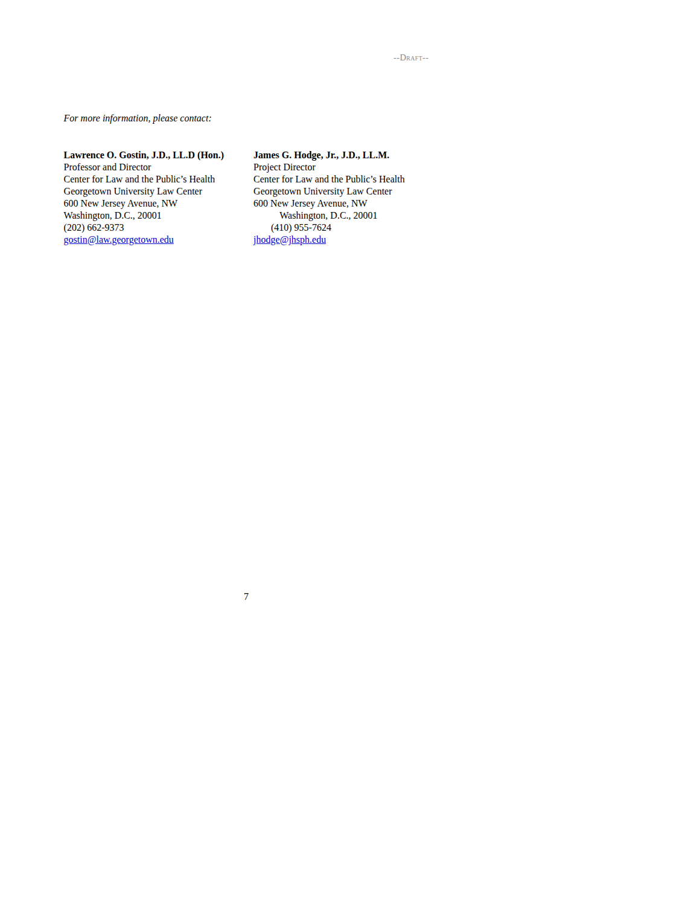--Draft--
For more information, please contact:
| Lawrence O. Gostin, J.D., LL.D (Hon.) Professor and Director Center for Law and the Public’s Health Georgetown University Law Center 600 New Jersey Avenue, NW Washington, D.C., 20001 (202) 662-9373 gostin@law.georgetown.edu | James G. Hodge, Jr., J.D., LL.M. Project Director Center for Law and the Public’s Health Georgetown University Law Center 600 New Jersey Avenue, NW Washington, D.C., 20001 (410) 955-7624 jhodge@jhsph.edu |
7